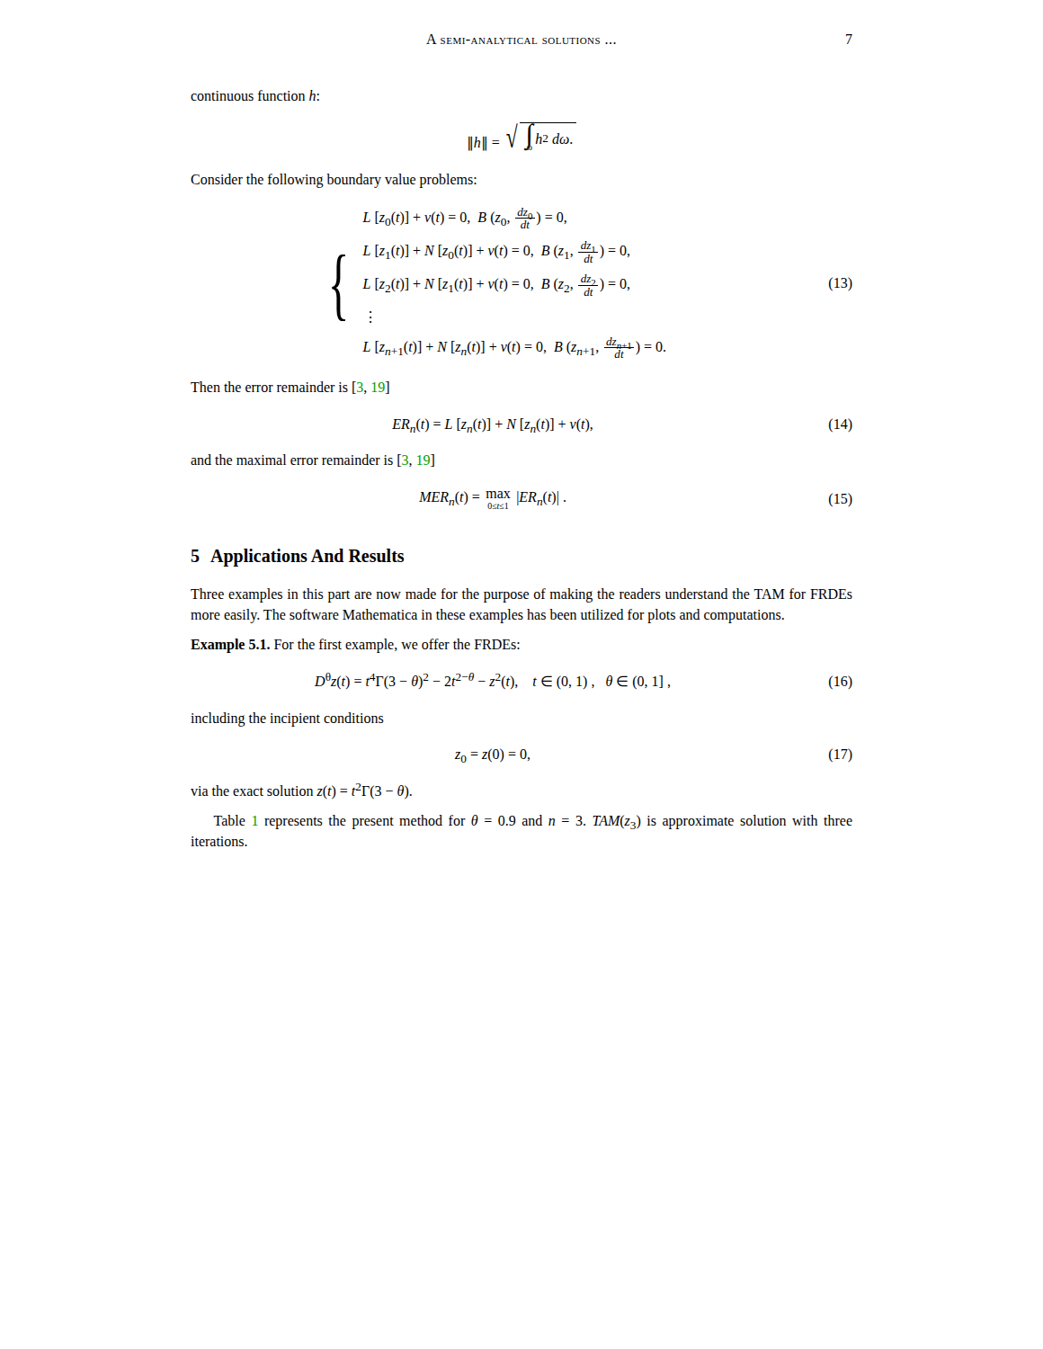A semi-analytical solutions ... 7
continuous function h:
∥h∥ = √ ∫ ω h2 dω.
Consider the following boundary value problems:
{ L [z0(t)] + ν(t) = 0, B (z0, dz0 dt) = 0, L [z1(t)] + N [z0(t)] + ν(t) = 0, B (z1, dz1 dt) = 0, L [z2(t)] + N [z1(t)] + ν(t) = 0, B (z2, dz2 dt) = 0, ⋮ L [zn+1(t)] + N [zn(t)] + ν(t) = 0, B (zn+1, dzn+1 dt) = 0.
(13)
Then the error remainder is [3, 19]
ERn(t) = L [zn(t)] + N [zn(t)] + ν(t),
(14)
and the maximal error remainder is [3, 19]
MERn(t) = max 0≤t≤1 |ERn(t)| .
(15)
5 Applications And Results
Three examples in this part are now made for the purpose of making the readers understand the TAM for FRDEs more easily. The software Mathematica in these examples has been utilized for plots and computations.
Example 5.1. For the first example, we offer the FRDEs:
Dθz(t) = t4Γ(3 − θ)2 − 2t2−θ − z2(t), t ∈ (0, 1) , θ ∈ (0, 1] ,
(16)
including the incipient conditions
z0 = z(0) = 0,
(17)
via the exact solution z(t) = t2Γ(3 − θ).
Table 1 represents the present method for θ = 0.9 and n = 3. TAM(z3) is approximate solution with three iterations.